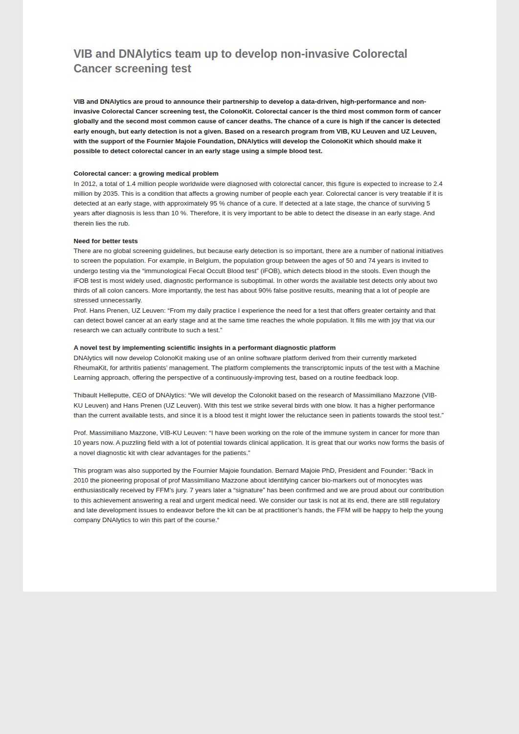VIB and DNAlytics team up to develop non-invasive Colorectal Cancer screening test
VIB and DNAlytics are proud to announce their partnership to develop a data-driven, high-performance and non-invasive Colorectal Cancer screening test, the ColonoKit. Colorectal cancer is the third most common form of cancer globally and the second most common cause of cancer deaths. The chance of a cure is high if the cancer is detected early enough, but early detection is not a given. Based on a research program from VIB, KU Leuven and UZ Leuven, with the support of the Fournier Majoie Foundation, DNAlytics will develop the ColonoKit which should make it possible to detect colorectal cancer in an early stage using a simple blood test.
Colorectal cancer: a growing medical problem
In 2012, a total of 1.4 million people worldwide were diagnosed with colorectal cancer, this figure is expected to increase to 2.4 million by 2035. This is a condition that affects a growing number of people each year. Colorectal cancer is very treatable if it is detected at an early stage, with approximately 95 % chance of a cure. If detected at a late stage, the chance of surviving 5 years after diagnosis is less than 10 %. Therefore, it is very important to be able to detect the disease in an early stage. And therein lies the rub.
Need for better tests
There are no global screening guidelines, but because early detection is so important, there are a number of national initiatives to screen the population. For example, in Belgium, the population group between the ages of 50 and 74 years is invited to undergo testing via the “immunological Fecal Occult Blood test” (iFOB), which detects blood in the stools. Even though the iFOB test is most widely used, diagnostic performance is suboptimal. In other words the available test detects only about two thirds of all colon cancers. More importantly, the test has about 90% false positive results, meaning that a lot of people are stressed unnecessarily.
Prof. Hans Prenen, UZ Leuven: “From my daily practice I experience the need for a test that offers greater certainty and that can detect bowel cancer at an early stage and at the same time reaches the whole population. It fills me with joy that via our research we can actually contribute to such a test.”
A novel test by implementing scientific insights in a performant diagnostic platform
DNAlytics will now develop ColonoKit making use of an online software platform derived from their currently marketed RheumaKit, for arthritis patients’ management. The platform complements the transcriptomic inputs of the test with a Machine Learning approach, offering the perspective of a continuously-improving test, based on a routine feedback loop.
Thibault Helleputte, CEO of DNAlytics: “We will develop the Colonokit based on the research of Massimiliano Mazzone (VIB-KU Leuven) and Hans Prenen (UZ Leuven). With this test we strike several birds with one blow. It has a higher performance than the current available tests, and since it is a blood test it might lower the reluctance seen in patients towards the stool test.”
Prof. Massimiliano Mazzone, VIB-KU Leuven: “I have been working on the role of the immune system in cancer for more than 10 years now. A puzzling field with a lot of potential towards clinical application. It is great that our works now forms the basis of a novel diagnostic kit with clear advantages for the patients.”
This program was also supported by the Fournier Majoie foundation. Bernard Majoie PhD, President and Founder: “Back in 2010 the pioneering proposal of prof Massimiliano Mazzone about identifying cancer bio-markers out of monocytes was enthusiastically received by FFM’s jury. 7 years later a “signature” has been confirmed and we are proud about our contribution to this achievement answering a real and urgent medical need. We consider our task is not at its end, there are still regulatory and late development issues to endeavor before the kit can be at practitioner’s hands, the FFM will be happy to help the young company DNAlytics to win this part of the course.“